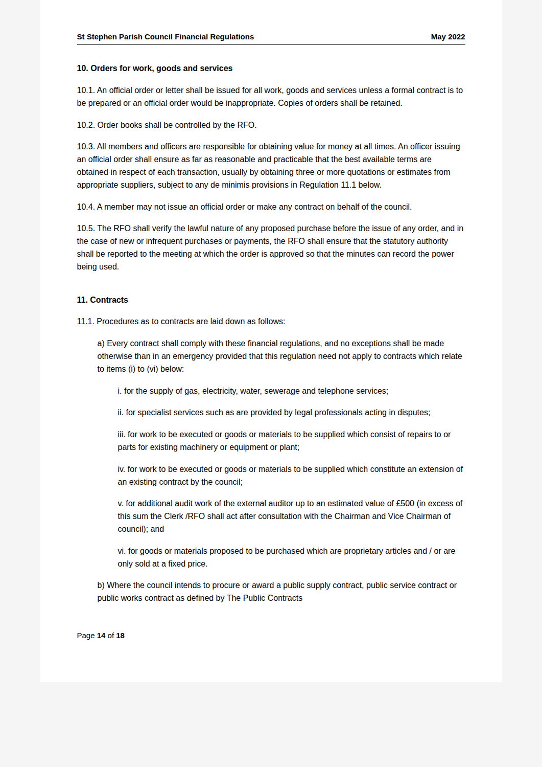St Stephen Parish Council Financial Regulations May 2022
10. Orders for work, goods and services
10.1. An official order or letter shall be issued for all work, goods and services unless a formal contract is to be prepared or an official order would be inappropriate. Copies of orders shall be retained.
10.2. Order books shall be controlled by the RFO.
10.3. All members and officers are responsible for obtaining value for money at all times. An officer issuing an official order shall ensure as far as reasonable and practicable that the best available terms are obtained in respect of each transaction, usually by obtaining three or more quotations or estimates from appropriate suppliers, subject to any de minimis provisions in Regulation 11.1 below.
10.4. A member may not issue an official order or make any contract on behalf of the council.
10.5. The RFO shall verify the lawful nature of any proposed purchase before the issue of any order, and in the case of new or infrequent purchases or payments, the RFO shall ensure that the statutory authority shall be reported to the meeting at which the order is approved so that the minutes can record the power being used.
11. Contracts
11.1. Procedures as to contracts are laid down as follows:
a) Every contract shall comply with these financial regulations, and no exceptions shall be made otherwise than in an emergency provided that this regulation need not apply to contracts which relate to items (i) to (vi) below:
i. for the supply of gas, electricity, water, sewerage and telephone services;
ii. for specialist services such as are provided by legal professionals acting in disputes;
iii. for work to be executed or goods or materials to be supplied which consist of repairs to or parts for existing machinery or equipment or plant;
iv. for work to be executed or goods or materials to be supplied which constitute an extension of an existing contract by the council;
v. for additional audit work of the external auditor up to an estimated value of £500 (in excess of this sum the Clerk /RFO shall act after consultation with the Chairman and Vice Chairman of council); and
vi. for goods or materials proposed to be purchased which are proprietary articles and / or are only sold at a fixed price.
b) Where the council intends to procure or award a public supply contract, public service contract or public works contract as defined by The Public Contracts
Page 14 of 18